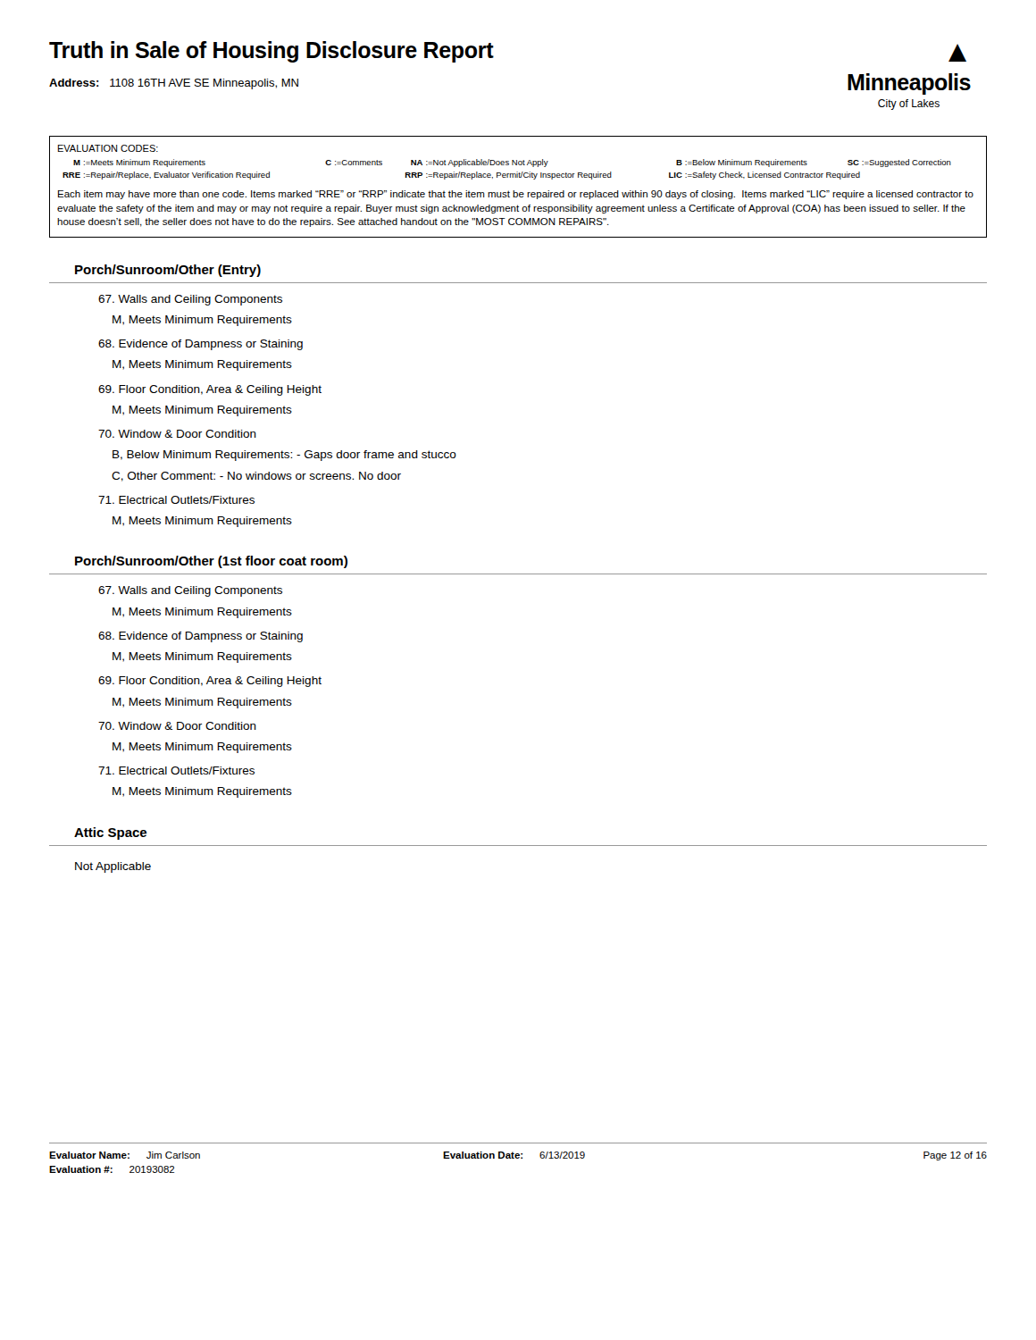Truth in Sale of Housing Disclosure Report
Address: 1108 16TH AVE SE Minneapolis, MN
▲
Minneapolis
City of Lakes
EVALUATION CODES:
| M | :=Meets Minimum Requirements | C | :=Comments | NA | :=Not Applicable/Does Not Apply | B | :=Below Minimum Requirements | SC | :=Suggested Correction |
| RRE | :=Repair/Replace, Evaluator Verification Required | | RRP | :=Repair/Replace, Permit/City Inspector Required | LIC | :=Safety Check, Licensed Contractor Required |
Each item may have more than one code. Items marked “RRE” or “RRP” indicate that the item must be repaired or replaced within 90 days of closing. Items marked “LIC” require a licensed contractor to evaluate the safety of the item and may or may not require a repair. Buyer must sign acknowledgment of responsibility agreement unless a Certificate of Approval (COA) has been issued to seller. If the house doesn’t sell, the seller does not have to do the repairs. See attached handout on the "MOST COMMON REPAIRS".
Porch/Sunroom/Other (Entry)
67. Walls and Ceiling Components
M, Meets Minimum Requirements
68. Evidence of Dampness or Staining
M, Meets Minimum Requirements
69. Floor Condition, Area & Ceiling Height
M, Meets Minimum Requirements
70. Window & Door Condition
B, Below Minimum Requirements: - Gaps door frame and stucco
C, Other Comment: - No windows or screens. No door
71. Electrical Outlets/Fixtures
M, Meets Minimum Requirements
Porch/Sunroom/Other (1st floor coat room)
67. Walls and Ceiling Components
M, Meets Minimum Requirements
68. Evidence of Dampness or Staining
M, Meets Minimum Requirements
69. Floor Condition, Area & Ceiling Height
M, Meets Minimum Requirements
70. Window & Door Condition
M, Meets Minimum Requirements
71. Electrical Outlets/Fixtures
M, Meets Minimum Requirements
Attic Space
Not Applicable
Evaluator Name: Jim Carlson
Evaluation Date: 6/13/2019
Page 12 of 16
Evaluation #: 20193082